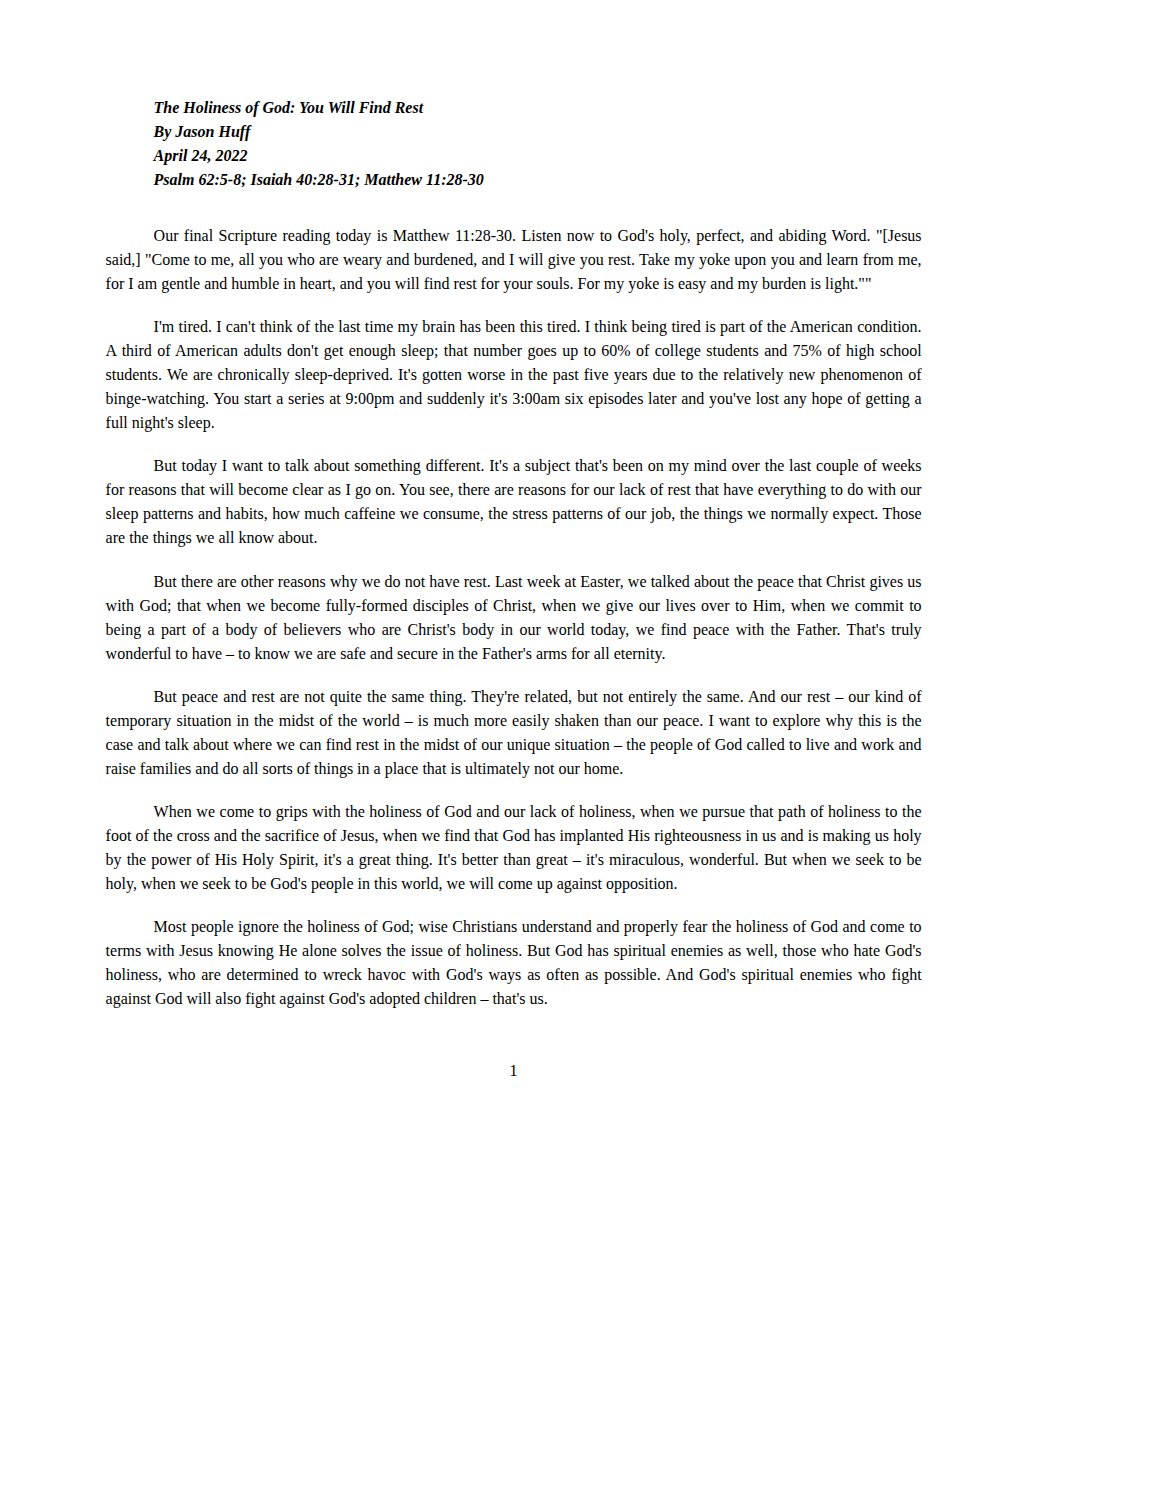The Holiness of God: You Will Find Rest
By Jason Huff
April 24, 2022
Psalm 62:5-8; Isaiah 40:28-31; Matthew 11:28-30
Our final Scripture reading today is Matthew 11:28-30. Listen now to God's holy, perfect, and abiding Word. "[Jesus said,] "Come to me, all you who are weary and burdened, and I will give you rest. Take my yoke upon you and learn from me, for I am gentle and humble in heart, and you will find rest for your souls. For my yoke is easy and my burden is light.""
I'm tired. I can't think of the last time my brain has been this tired. I think being tired is part of the American condition. A third of American adults don't get enough sleep; that number goes up to 60% of college students and 75% of high school students. We are chronically sleep-deprived. It's gotten worse in the past five years due to the relatively new phenomenon of binge-watching. You start a series at 9:00pm and suddenly it's 3:00am six episodes later and you've lost any hope of getting a full night's sleep.
But today I want to talk about something different. It's a subject that's been on my mind over the last couple of weeks for reasons that will become clear as I go on. You see, there are reasons for our lack of rest that have everything to do with our sleep patterns and habits, how much caffeine we consume, the stress patterns of our job, the things we normally expect. Those are the things we all know about.
But there are other reasons why we do not have rest. Last week at Easter, we talked about the peace that Christ gives us with God; that when we become fully-formed disciples of Christ, when we give our lives over to Him, when we commit to being a part of a body of believers who are Christ's body in our world today, we find peace with the Father. That's truly wonderful to have – to know we are safe and secure in the Father's arms for all eternity.
But peace and rest are not quite the same thing. They're related, but not entirely the same. And our rest – our kind of temporary situation in the midst of the world – is much more easily shaken than our peace. I want to explore why this is the case and talk about where we can find rest in the midst of our unique situation – the people of God called to live and work and raise families and do all sorts of things in a place that is ultimately not our home.
When we come to grips with the holiness of God and our lack of holiness, when we pursue that path of holiness to the foot of the cross and the sacrifice of Jesus, when we find that God has implanted His righteousness in us and is making us holy by the power of His Holy Spirit, it's a great thing. It's better than great – it's miraculous, wonderful. But when we seek to be holy, when we seek to be God's people in this world, we will come up against opposition.
Most people ignore the holiness of God; wise Christians understand and properly fear the holiness of God and come to terms with Jesus knowing He alone solves the issue of holiness. But God has spiritual enemies as well, those who hate God's holiness, who are determined to wreck havoc with God's ways as often as possible. And God's spiritual enemies who fight against God will also fight against God's adopted children – that's us.
1